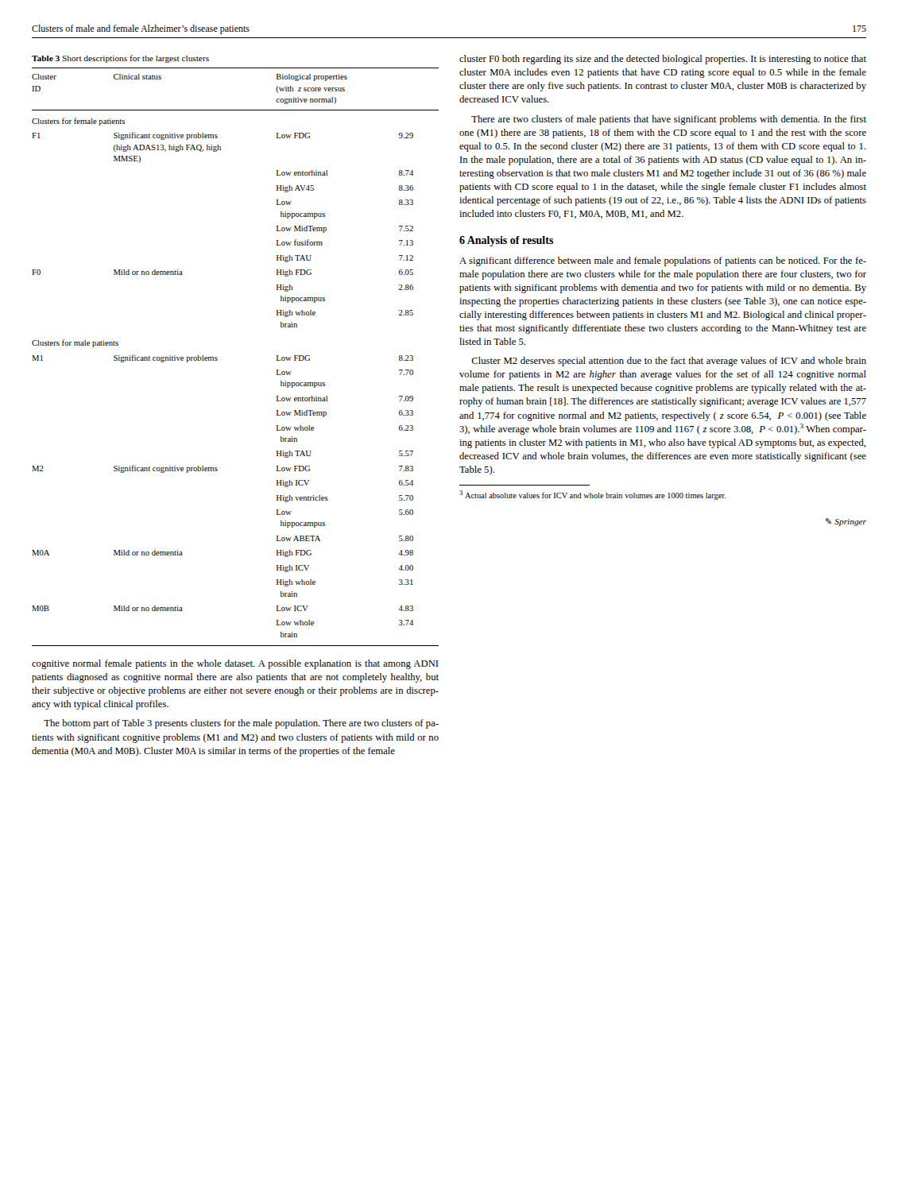Clusters of male and female Alzheimer’s disease patients 175
Table 3 Short descriptions for the largest clusters
| Cluster ID | Clinical status | Biological properties (with z score versus cognitive normal) |
| --- | --- | --- |
| Clusters for female patients |
| F1 | Significant cognitive problems (high ADAS13, high FAQ, high MMSE) | Low FDG | 9.29 |
| | | Low entorhinal | 8.74 |
| | | High AV45 | 8.36 |
| | | Low hippocampus | 8.33 |
| | | Low MidTemp | 7.52 |
| | | Low fusiform | 7.13 |
| | | High TAU | 7.12 |
| F0 | Mild or no dementia | High FDG | 6.05 |
| | | High hippocampus | 2.86 |
| | | High whole brain | 2.85 |
| Clusters for male patients |
| M1 | Significant cognitive problems | Low FDG | 8.23 |
| | | Low hippocampus | 7.70 |
| | | Low entorhinal | 7.09 |
| | | Low MidTemp | 6.33 |
| | | Low whole brain | 6.23 |
| | | High TAU | 5.57 |
| M2 | Significant cognitive problems | Low FDG | 7.83 |
| | | High ICV | 6.54 |
| | | High ventricles | 5.70 |
| | | Low hippocampus | 5.60 |
| | | Low ABETA | 5.80 |
| M0A | Mild or no dementia | High FDG | 4.98 |
| | | High ICV | 4.00 |
| | | High whole brain | 3.31 |
| M0B | Mild or no dementia | Low ICV | 4.83 |
| | | Low whole brain | 3.74 |
cognitive normal female patients in the whole dataset. A possible explanation is that among ADNI patients diagnosed as cognitive normal there are also patients that are not completely healthy, but their subjective or objective problems are either not severe enough or their problems are in discrepancy with typical clinical profiles.
The bottom part of Table 3 presents clusters for the male population. There are two clusters of patients with significant cognitive problems (M1 and M2) and two clusters of patients with mild or no dementia (M0A and M0B). Cluster M0A is similar in terms of the properties of the female
cluster F0 both regarding its size and the detected biological properties. It is interesting to notice that cluster M0A includes even 12 patients that have CD rating score equal to 0.5 while in the female cluster there are only five such patients. In contrast to cluster M0A, cluster M0B is characterized by decreased ICV values.
There are two clusters of male patients that have significant problems with dementia. In the first one (M1) there are 38 patients, 18 of them with the CD score equal to 1 and the rest with the score equal to 0.5. In the second cluster (M2) there are 31 patients, 13 of them with CD score equal to 1. In the male population, there are a total of 36 patients with AD status (CD value equal to 1). An interesting observation is that two male clusters M1 and M2 together include 31 out of 36 (86 %) male patients with CD score equal to 1 in the dataset, while the single female cluster F1 includes almost identical percentage of such patients (19 out of 22, i.e., 86 %). Table 4 lists the ADNI IDs of patients included into clusters F0, F1, M0A, M0B, M1, and M2.
6 Analysis of results
A significant difference between male and female populations of patients can be noticed. For the female population there are two clusters while for the male population there are four clusters, two for patients with significant problems with dementia and two for patients with mild or no dementia. By inspecting the properties characterizing patients in these clusters (see Table 3), one can notice especially interesting differences between patients in clusters M1 and M2. Biological and clinical properties that most significantly differentiate these two clusters according to the Mann-Whitney test are listed in Table 5.
Cluster M2 deserves special attention due to the fact that average values of ICV and whole brain volume for patients in M2 are higher than average values for the set of all 124 cognitive normal male patients. The result is unexpected because cognitive problems are typically related with the atrophy of human brain [18]. The differences are statistically significant; average ICV values are 1,577 and 1,774 for cognitive normal and M2 patients, respectively ( z score 6.54, P < 0.001) (see Table 3), while average whole brain volumes are 1109 and 1167 ( z score 3.08, P < 0.01).3 When comparing patients in cluster M2 with patients in M1, who also have typical AD symptoms but, as expected, decreased ICV and whole brain volumes, the differences are even more statistically significant (see Table 5).
3 Actual absolute values for ICV and whole brain volumes are 1000 times larger.
✎Springer